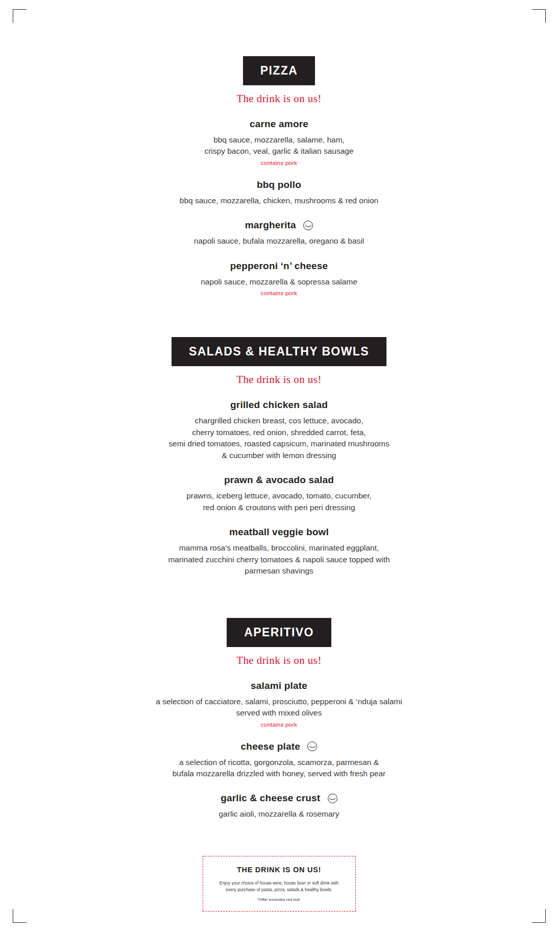Pizza
The drink is on us!
carne amore
bbq sauce, mozzarella, salame, ham,
crispy bacon, veal, garlic & italian sausage
contains pork
bbq pollo
bbq sauce, mozzarella, chicken, mushrooms & red onion
margherita
napoli sauce, bufala mozzarella, oregano & basil
pepperoni ‘n’ cheese
napoli sauce, mozzarella & sopressa salame
contains pork
Salads & Healthy Bowls
The drink is on us!
grilled chicken salad
chargrilled chicken breast, cos lettuce, avocado,
cherry tomatoes, red onion, shredded carrot, feta,
semi dried tomatoes, roasted capsicum, marinated mushrooms
& cucumber with lemon dressing
prawn & avocado salad
prawns, iceberg lettuce, avocado, tomato, cucumber,
red onion & croutons with peri peri dressing
meatball veggie bowl
mamma rosa’s meatballs, broccolini, marinated eggplant,
marinated zucchini cherry tomatoes & napoli sauce topped with
parmesan shavings
Aperitivo
The drink is on us!
salami plate
a selection of cacciatore, salami, prosciutto, pepperoni & ‘nduja salami
served with mixed olives
contains pork
cheese plate
a selection of ricotta, gorgonzola, scamorza, parmesan &
bufala mozzarella drizzled with honey, served with fresh pear
garlic & cheese crust
garlic aioli, mozzarella & rosemary
The drink is on us!
Enjoy your choice of house wine, house beer or soft drink with
every purchase of pasta, pizza, salads & healthy bowls.
*Offer excludes red bull.